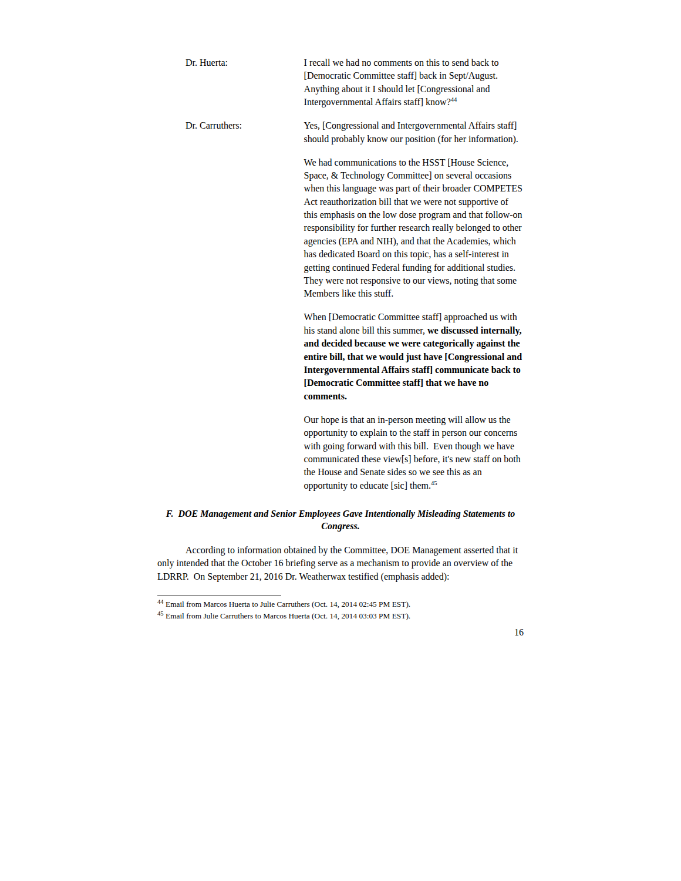Dr. Huerta:
I recall we had no comments on this to send back to [Democratic Committee staff] back in Sept/August. Anything about it I should let [Congressional and Intergovernmental Affairs staff] know?44
Dr. Carruthers:
Yes, [Congressional and Intergovernmental Affairs staff] should probably know our position (for her information).
We had communications to the HSST [House Science, Space, & Technology Committee] on several occasions when this language was part of their broader COMPETES Act reauthorization bill that we were not supportive of this emphasis on the low dose program and that follow-on responsibility for further research really belonged to other agencies (EPA and NIH), and that the Academies, which has dedicated Board on this topic, has a self-interest in getting continued Federal funding for additional studies. They were not responsive to our views, noting that some Members like this stuff.
When [Democratic Committee staff] approached us with his stand alone bill this summer, we discussed internally, and decided because we were categorically against the entire bill, that we would just have [Congressional and Intergovernmental Affairs staff] communicate back to [Democratic Committee staff] that we have no comments.
Our hope is that an in-person meeting will allow us the opportunity to explain to the staff in person our concerns with going forward with this bill. Even though we have communicated these view[s] before, it's new staff on both the House and Senate sides so we see this as an opportunity to educate [sic] them.45
F. DOE Management and Senior Employees Gave Intentionally Misleading Statements to Congress.
According to information obtained by the Committee, DOE Management asserted that it only intended that the October 16 briefing serve as a mechanism to provide an overview of the LDRRP. On September 21, 2016 Dr. Weatherwax testified (emphasis added):
44 Email from Marcos Huerta to Julie Carruthers (Oct. 14, 2014 02:45 PM EST).
45 Email from Julie Carruthers to Marcos Huerta (Oct. 14, 2014 03:03 PM EST).
16